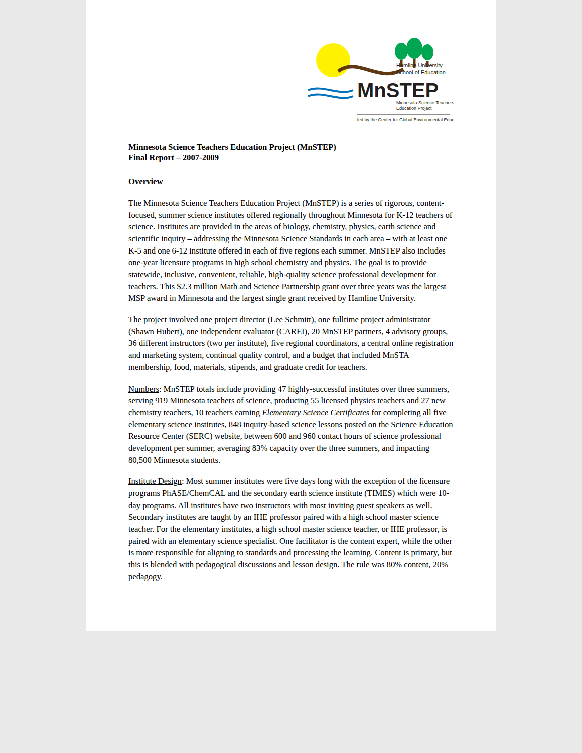Minnesota Science Teachers Education Project (MnSTEP)
Final Report – 2007-2009
Overview
The Minnesota Science Teachers Education Project (MnSTEP) is a series of rigorous, content-focused, summer science institutes offered regionally throughout Minnesota for K-12 teachers of science. Institutes are provided in the areas of biology, chemistry, physics, earth science and scientific inquiry – addressing the Minnesota Science Standards in each area – with at least one K-5 and one 6-12 institute offered in each of five regions each summer. MnSTEP also includes one-year licensure programs in high school chemistry and physics. The goal is to provide statewide, inclusive, convenient, reliable, high-quality science professional development for teachers. This $2.3 million Math and Science Partnership grant over three years was the largest MSP award in Minnesota and the largest single grant received by Hamline University.
The project involved one project director (Lee Schmitt), one fulltime project administrator (Shawn Hubert), one independent evaluator (CAREI), 20 MnSTEP partners, 4 advisory groups, 36 different instructors (two per institute), five regional coordinators, a central online registration and marketing system, continual quality control, and a budget that included MnSTA membership, food, materials, stipends, and graduate credit for teachers.
Numbers: MnSTEP totals include providing 47 highly-successful institutes over three summers, serving 919 Minnesota teachers of science, producing 55 licensed physics teachers and 27 new chemistry teachers, 10 teachers earning Elementary Science Certificates for completing all five elementary science institutes, 848 inquiry-based science lessons posted on the Science Education Resource Center (SERC) website, between 600 and 960 contact hours of science professional development per summer, averaging 83% capacity over the three summers, and impacting 80,500 Minnesota students.
Institute Design: Most summer institutes were five days long with the exception of the licensure programs PhASE/ChemCAL and the secondary earth science institute (TIMES) which were 10-day programs. All institutes have two instructors with most inviting guest speakers as well. Secondary institutes are taught by an IHE professor paired with a high school master science teacher. For the elementary institutes, a high school master science teacher, or IHE professor, is paired with an elementary science specialist. One facilitator is the content expert, while the other is more responsible for aligning to standards and processing the learning. Content is primary, but this is blended with pedagogical discussions and lesson design. The rule was 80% content, 20% pedagogy.